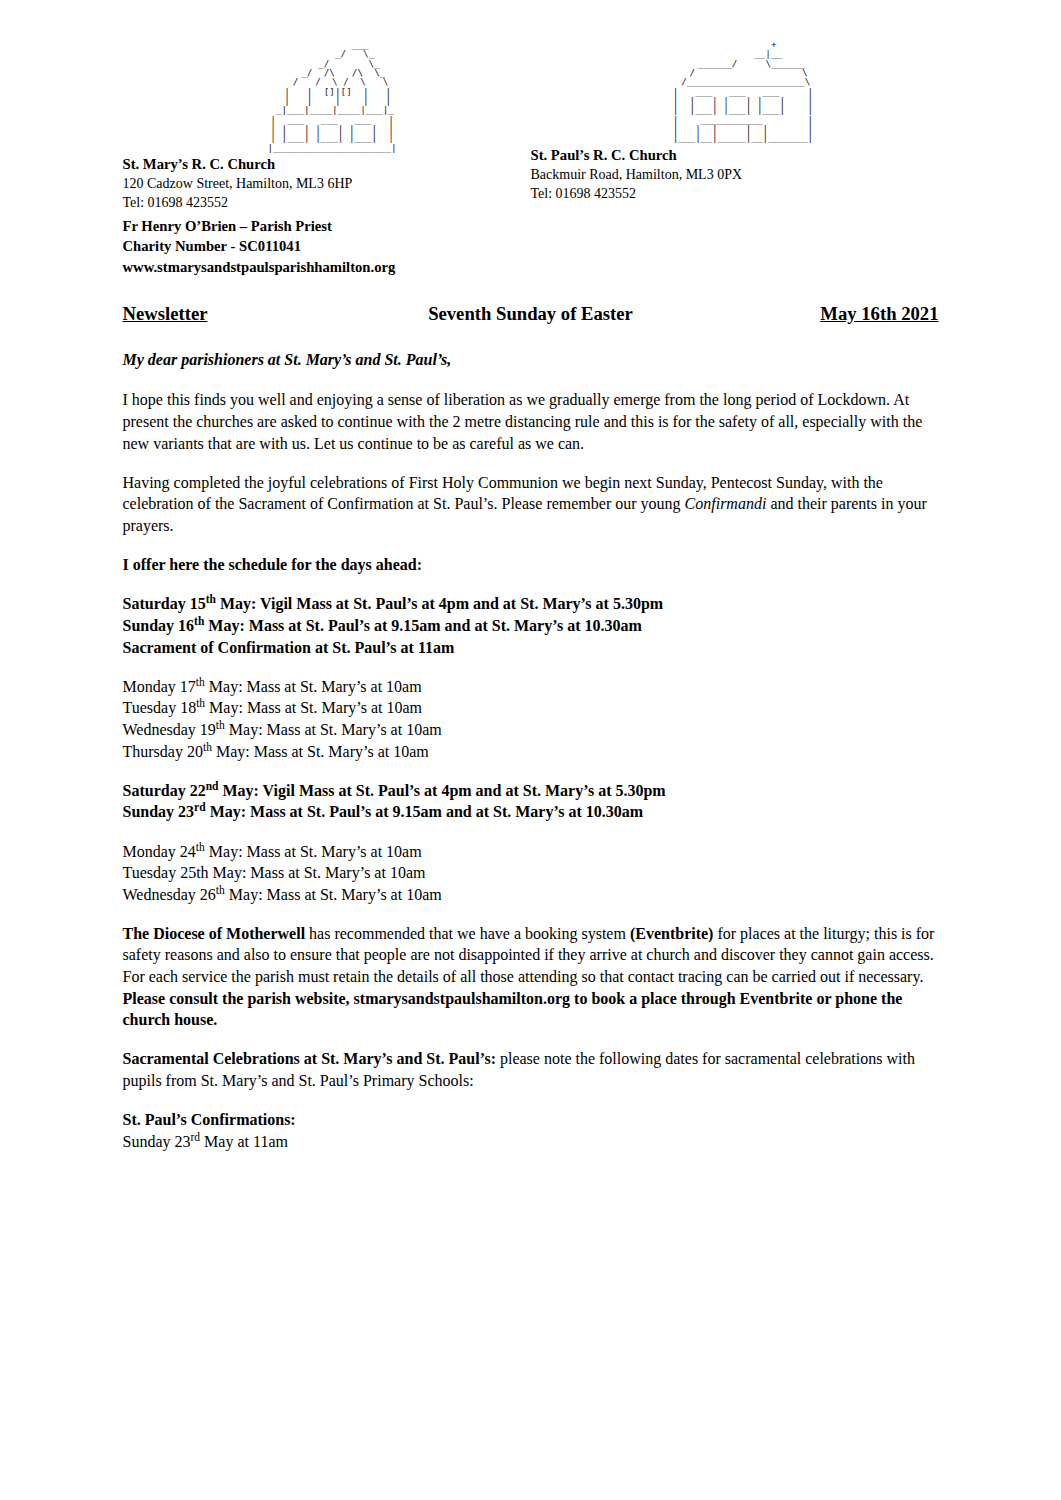| ___ _/ \_ _/ \_ _/ /\ /\ \_ / / \ / \ \ / / []/[] / / / / / / / _/___/____/____/___/_ / ___ ___ ___ / / / / / / / / / / /___/ /___/ /___/ / /_____________________/ St. Mary’s R. C. Church 120 Cadzow Street, Hamilton, ML3 6HP Tel: 01698 423552 | + __/__ ______/ \______ / \ /_____________________\ / ___ ___ ___ / / / / / / / / / / /___/ /___/ /___/ / / ___________ / / / / / / / /___/__/_____/__/_______/ St. Paul’s R. C. Church Backmuir Road, Hamilton, ML3 0PX Tel: 01698 423552 |
Fr Henry O’Brien – Parish Priest
Charity Number - SC011041
www.stmarysandstpaulsparishhamilton.org
| Newsletter | Seventh Sunday of Easter | May 16th 2021 |
My dear parishioners at St. Mary’s and St. Paul’s,
I hope this finds you well and enjoying a sense of liberation as we gradually emerge from the long period of Lockdown. At present the churches are asked to continue with the 2 metre distancing rule and this is for the safety of all, especially with the new variants that are with us. Let us continue to be as careful as we can.
Having completed the joyful celebrations of First Holy Communion we begin next Sunday, Pentecost Sunday, with the celebration of the Sacrament of Confirmation at St. Paul’s. Please remember our young Confirmandi and their parents in your prayers.
I offer here the schedule for the days ahead:
Saturday 15th May: Vigil Mass at St. Paul’s at 4pm and at St. Mary’s at 5.30pm
Sunday 16th May: Mass at St. Paul’s at 9.15am and at St. Mary’s at 10.30am
Sacrament of Confirmation at St. Paul’s at 11am
Monday 17th May: Mass at St. Mary’s at 10am
Tuesday 18th May: Mass at St. Mary’s at 10am
Wednesday 19th May: Mass at St. Mary’s at 10am
Thursday 20th May: Mass at St. Mary’s at 10am
Saturday 22nd May: Vigil Mass at St. Paul’s at 4pm and at St. Mary’s at 5.30pm
Sunday 23rd May: Mass at St. Paul’s at 9.15am and at St. Mary’s at 10.30am
Monday 24th May: Mass at St. Mary’s at 10am
Tuesday 25th May: Mass at St. Mary’s at 10am
Wednesday 26th May: Mass at St. Mary’s at 10am
The Diocese of Motherwell has recommended that we have a booking system (Eventbrite) for places at the liturgy; this is for safety reasons and also to ensure that people are not disappointed if they arrive at church and discover they cannot gain access. For each service the parish must retain the details of all those attending so that contact tracing can be carried out if necessary.
Please consult the parish website, stmarysandstpaulshamilton.org to book a place through Eventbrite or phone the church house.
Sacramental Celebrations at St. Mary’s and St. Paul’s: please note the following dates for sacramental celebrations with pupils from St. Mary’s and St. Paul’s Primary Schools:
St. Paul’s Confirmations:
Sunday 23rd May at 11am